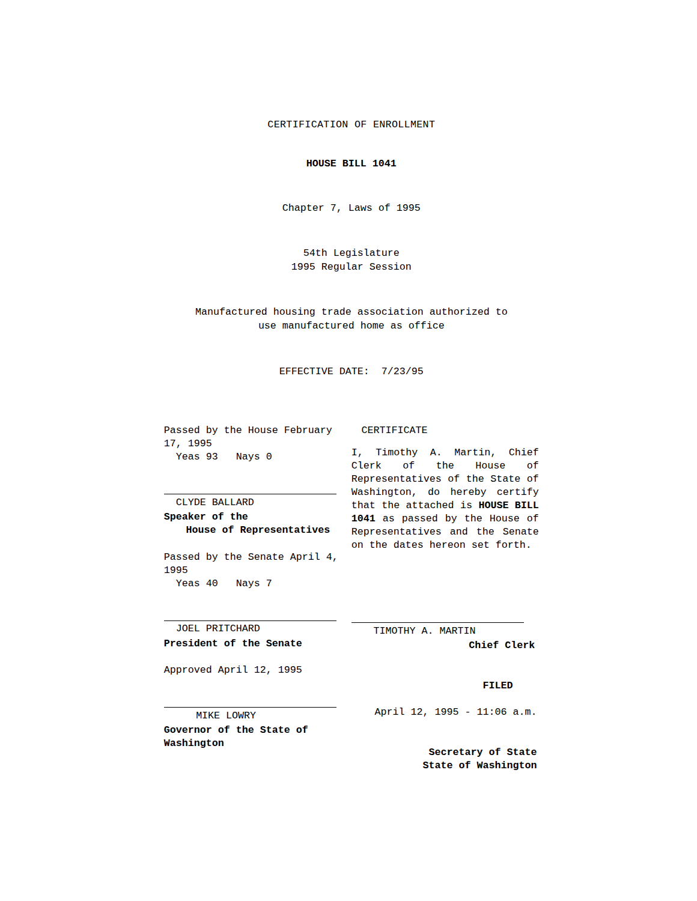CERTIFICATION OF ENROLLMENT
HOUSE BILL 1041
Chapter 7, Laws of 1995
54th Legislature
1995 Regular Session
Manufactured housing trade association authorized to
use manufactured home as office
EFFECTIVE DATE: 7/23/95
| Passed by the House February 17, 1995 Yeas 93 Nays 0 CLYDE BALLARD Speaker of the House of Representatives Passed by the Senate April 4, 1995 Yeas 40 Nays 7 JOEL PRITCHARD President of the Senate Approved April 12, 1995 MIKE LOWRY Governor of the State of Washington | CERTIFICATE I, Timothy A. Martin, Chief Clerk of the House of Representatives of the State of Washington, do hereby certify that the attached is HOUSE BILL 1041 as passed by the House of Representatives and the Senate on the dates hereon set forth. TIMOTHY A. MARTIN Chief Clerk FILED April 12, 1995 - 11:06 a.m. Secretary of State State of Washington |